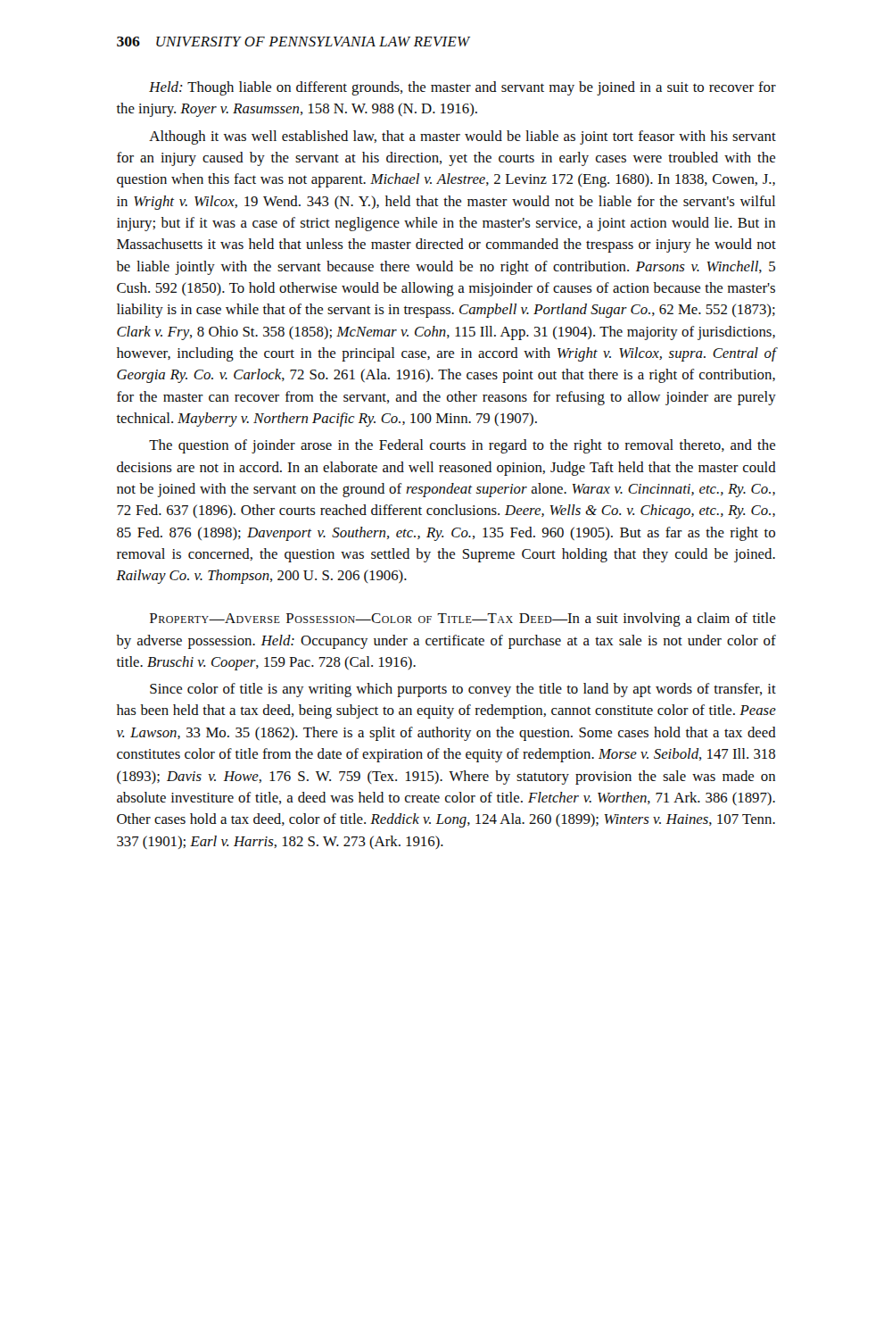306 University of Pennsylvania Law Review
Held: Though liable on different grounds, the master and servant may be joined in a suit to recover for the injury. Royer v. Rasumssen, 158 N. W. 988 (N. D. 1916).
Although it was well established law, that a master would be liable as joint tort feasor with his servant for an injury caused by the servant at his direction, yet the courts in early cases were troubled with the question when this fact was not apparent. Michael v. Alestree, 2 Levinz 172 (Eng. 1680). In 1838, Cowen, J., in Wright v. Wilcox, 19 Wend. 343 (N. Y.), held that the master would not be liable for the servant's wilful injury; but if it was a case of strict negligence while in the master's service, a joint action would lie. But in Massachusetts it was held that unless the master directed or commanded the trespass or injury he would not be liable jointly with the servant because there would be no right of contribution. Parsons v. Winchell, 5 Cush. 592 (1850). To hold otherwise would be allowing a misjoinder of causes of action because the master's liability is in case while that of the servant is in trespass. Campbell v. Portland Sugar Co., 62 Me. 552 (1873); Clark v. Fry, 8 Ohio St. 358 (1858); McNemar v. Cohn, 115 Ill. App. 31 (1904). The majority of jurisdictions, however, including the court in the principal case, are in accord with Wright v. Wilcox, supra. Central of Georgia Ry. Co. v. Carlock, 72 So. 261 (Ala. 1916). The cases point out that there is a right of contribution, for the master can recover from the servant, and the other reasons for refusing to allow joinder are purely technical. Mayberry v. Northern Pacific Ry. Co., 100 Minn. 79 (1907).
The question of joinder arose in the Federal courts in regard to the right to removal thereto, and the decisions are not in accord. In an elaborate and well reasoned opinion, Judge Taft held that the master could not be joined with the servant on the ground of respondeat superior alone. Warax v. Cincinnati, etc., Ry. Co., 72 Fed. 637 (1896). Other courts reached different conclusions. Deere, Wells & Co. v. Chicago, etc., Ry. Co., 85 Fed. 876 (1898); Davenport v. Southern, etc., Ry. Co., 135 Fed. 960 (1905). But as far as the right to removal is concerned, the question was settled by the Supreme Court holding that they could be joined. Railway Co. v. Thompson, 200 U. S. 206 (1906).
Property—Adverse Possession—Color of Title—Tax Deed—In a suit involving a claim of title by adverse possession. Held: Occupancy under a certificate of purchase at a tax sale is not under color of title. Bruschi v. Cooper, 159 Pac. 728 (Cal. 1916).
Since color of title is any writing which purports to convey the title to land by apt words of transfer, it has been held that a tax deed, being subject to an equity of redemption, cannot constitute color of title. Pease v. Lawson, 33 Mo. 35 (1862). There is a split of authority on the question. Some cases hold that a tax deed constitutes color of title from the date of expiration of the equity of redemption. Morse v. Seibold, 147 Ill. 318 (1893); Davis v. Howe, 176 S. W. 759 (Tex. 1915). Where by statutory provision the sale was made on absolute investiture of title, a deed was held to create color of title. Fletcher v. Worthen, 71 Ark. 386 (1897). Other cases hold a tax deed, color of title. Reddick v. Long, 124 Ala. 260 (1899); Winters v. Haines, 107 Tenn. 337 (1901); Earl v. Harris, 182 S. W. 273 (Ark. 1916).